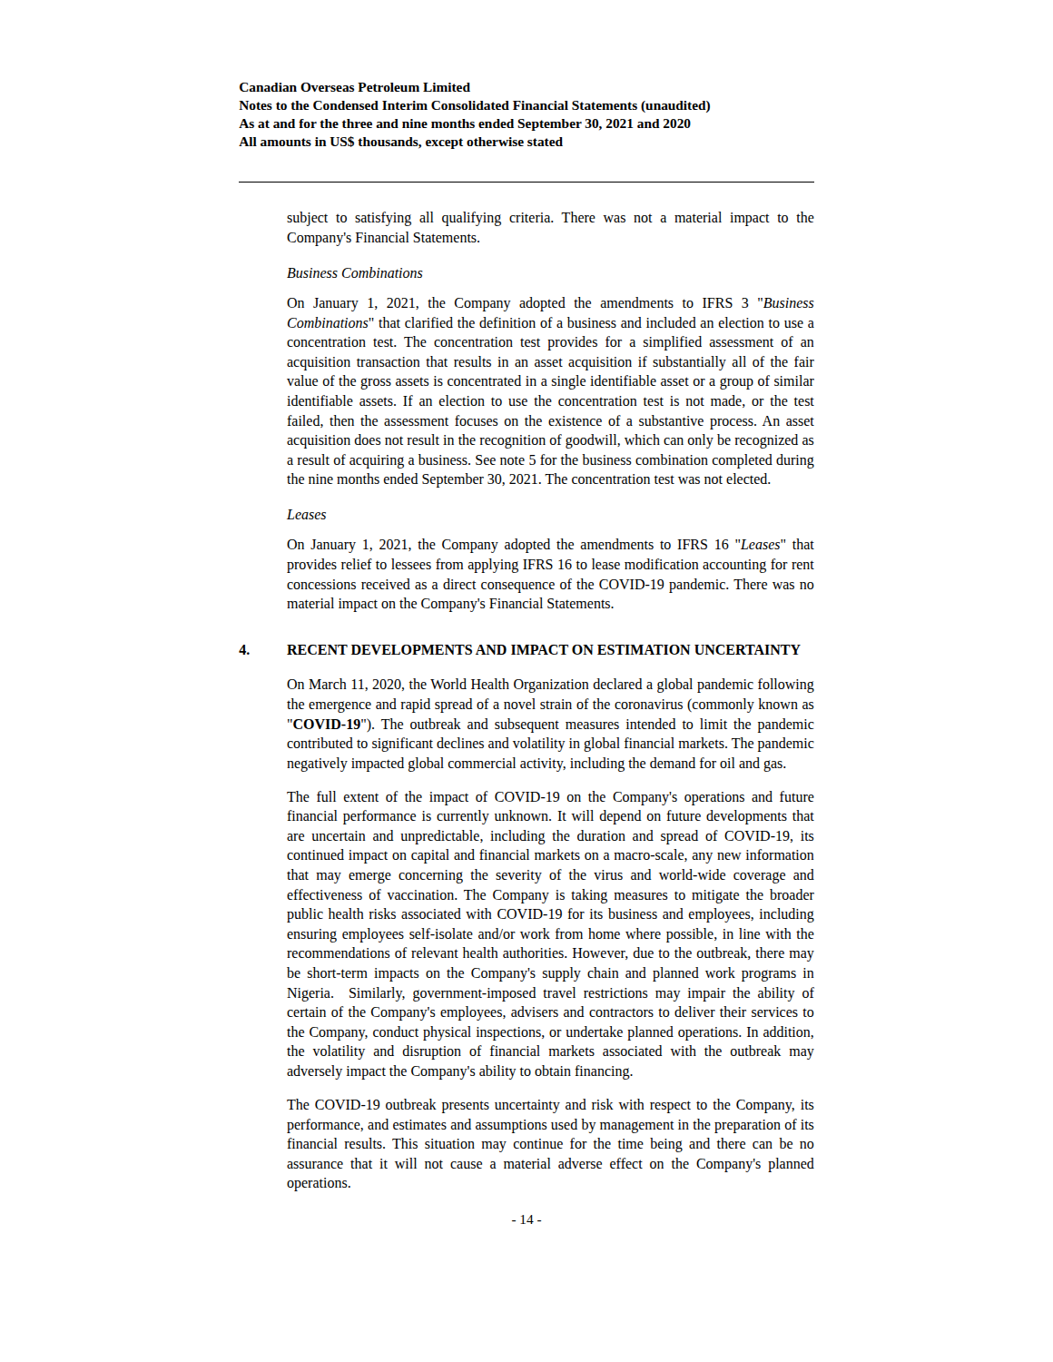Canadian Overseas Petroleum Limited
Notes to the Condensed Interim Consolidated Financial Statements (unaudited)
As at and for the three and nine months ended September 30, 2021 and 2020
All amounts in US$ thousands, except otherwise stated
subject to satisfying all qualifying criteria. There was not a material impact to the Company's Financial Statements.
Business Combinations
On January 1, 2021, the Company adopted the amendments to IFRS 3 "Business Combinations" that clarified the definition of a business and included an election to use a concentration test. The concentration test provides for a simplified assessment of an acquisition transaction that results in an asset acquisition if substantially all of the fair value of the gross assets is concentrated in a single identifiable asset or a group of similar identifiable assets. If an election to use the concentration test is not made, or the test failed, then the assessment focuses on the existence of a substantive process. An asset acquisition does not result in the recognition of goodwill, which can only be recognized as a result of acquiring a business. See note 5 for the business combination completed during the nine months ended September 30, 2021. The concentration test was not elected.
Leases
On January 1, 2021, the Company adopted the amendments to IFRS 16 "Leases" that provides relief to lessees from applying IFRS 16 to lease modification accounting for rent concessions received as a direct consequence of the COVID-19 pandemic. There was no material impact on the Company's Financial Statements.
4. RECENT DEVELOPMENTS AND IMPACT ON ESTIMATION UNCERTAINTY
On March 11, 2020, the World Health Organization declared a global pandemic following the emergence and rapid spread of a novel strain of the coronavirus (commonly known as "COVID-19"). The outbreak and subsequent measures intended to limit the pandemic contributed to significant declines and volatility in global financial markets. The pandemic negatively impacted global commercial activity, including the demand for oil and gas.
The full extent of the impact of COVID-19 on the Company's operations and future financial performance is currently unknown. It will depend on future developments that are uncertain and unpredictable, including the duration and spread of COVID-19, its continued impact on capital and financial markets on a macro-scale, any new information that may emerge concerning the severity of the virus and world-wide coverage and effectiveness of vaccination. The Company is taking measures to mitigate the broader public health risks associated with COVID-19 for its business and employees, including ensuring employees self-isolate and/or work from home where possible, in line with the recommendations of relevant health authorities. However, due to the outbreak, there may be short-term impacts on the Company's supply chain and planned work programs in Nigeria. Similarly, government-imposed travel restrictions may impair the ability of certain of the Company's employees, advisers and contractors to deliver their services to the Company, conduct physical inspections, or undertake planned operations. In addition, the volatility and disruption of financial markets associated with the outbreak may adversely impact the Company's ability to obtain financing.
The COVID-19 outbreak presents uncertainty and risk with respect to the Company, its performance, and estimates and assumptions used by management in the preparation of its financial results. This situation may continue for the time being and there can be no assurance that it will not cause a material adverse effect on the Company's planned operations.
- 14 -